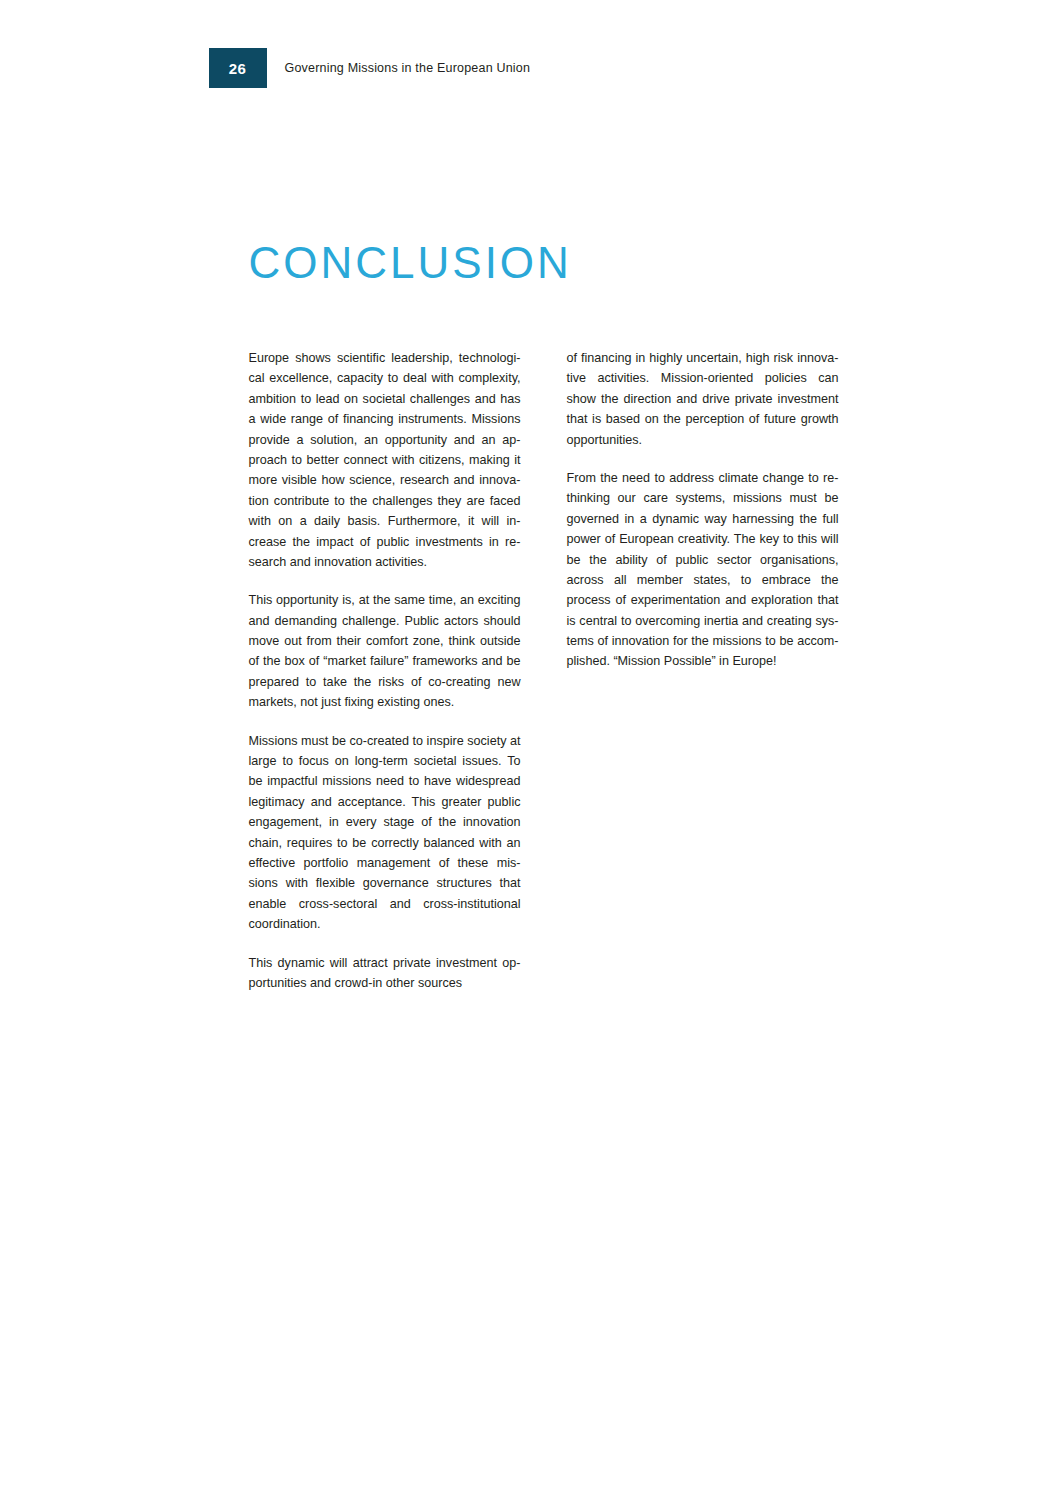26
Governing Missions in the European Union
CONCLUSION
Europe shows scientific leadership, technological excellence, capacity to deal with complexity, ambition to lead on societal challenges and has a wide range of financing instruments. Missions provide a solution, an opportunity and an approach to better connect with citizens, making it more visible how science, research and innovation contribute to the challenges they are faced with on a daily basis. Furthermore, it will increase the impact of public investments in research and innovation activities.
This opportunity is, at the same time, an exciting and demanding challenge. Public actors should move out from their comfort zone, think outside of the box of “market failure” frameworks and be prepared to take the risks of co-creating new markets, not just fixing existing ones.
Missions must be co-created to inspire society at large to focus on long-term societal issues. To be impactful missions need to have widespread legitimacy and acceptance. This greater public engagement, in every stage of the innovation chain, requires to be correctly balanced with an effective portfolio management of these missions with flexible governance structures that enable cross-sectoral and cross-institutional coordination.
This dynamic will attract private investment opportunities and crowd-in other sources
of financing in highly uncertain, high risk innovative activities. Mission-oriented policies can show the direction and drive private investment that is based on the perception of future growth opportunities.
From the need to address climate change to rethinking our care systems, missions must be governed in a dynamic way harnessing the full power of European creativity. The key to this will be the ability of public sector organisations, across all member states, to embrace the process of experimentation and exploration that is central to overcoming inertia and creating systems of innovation for the missions to be accomplished. “Mission Possible” in Europe!